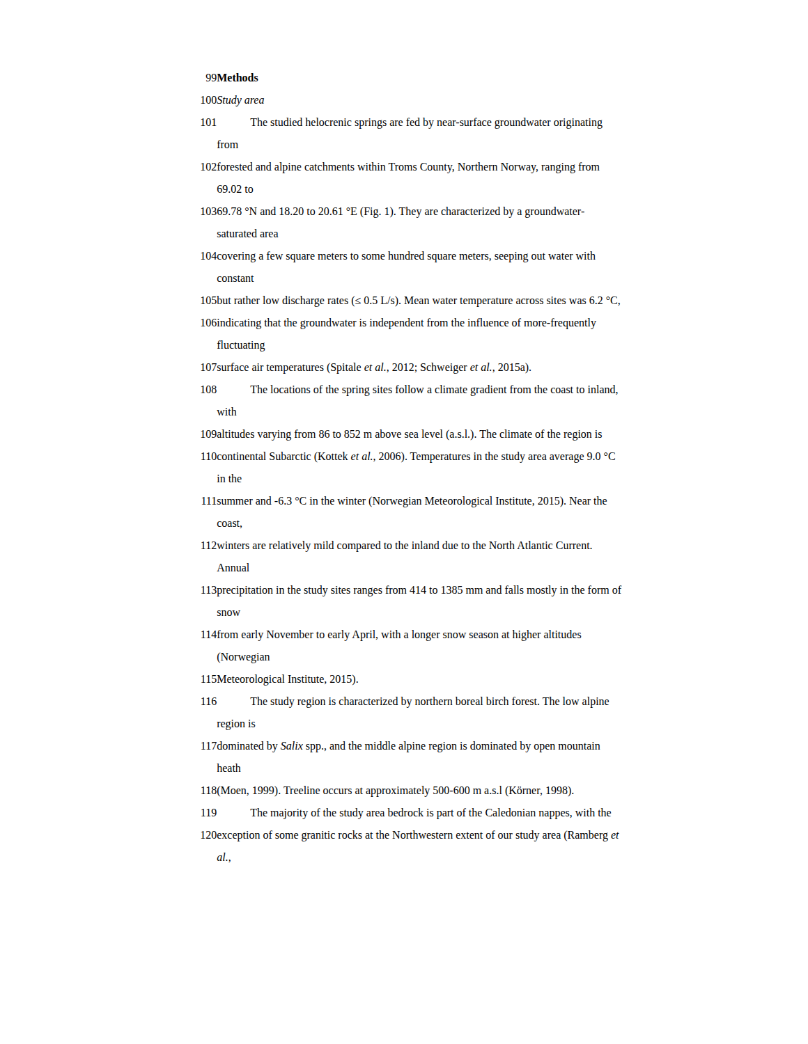| 99 | Methods |
| 100 | Study area |
| 101 | The studied helocrenic springs are fed by near-surface groundwater originating from |
| 102 | forested and alpine catchments within Troms County, Northern Norway, ranging from 69.02 to |
| 103 | 69.78 °N and 18.20 to 20.61 °E (Fig. 1). They are characterized by a groundwater-saturated area |
| 104 | covering a few square meters to some hundred square meters, seeping out water with constant |
| 105 | but rather low discharge rates (≤ 0.5 L/s). Mean water temperature across sites was 6.2 °C, |
| 106 | indicating that the groundwater is independent from the influence of more-frequently fluctuating |
| 107 | surface air temperatures (Spitale et al. , 2012; Schweiger et al. , 2015a). |
| 108 | The locations of the spring sites follow a climate gradient from the coast to inland, with |
| 109 | altitudes varying from 86 to 852 m above sea level (a.s.l.). The climate of the region is |
| 110 | continental Subarctic (Kottek et al. , 2006). Temperatures in the study area average 9.0 °C in the |
| 111 | summer and -6.3 °C in the winter (Norwegian Meteorological Institute, 2015). Near the coast, |
| 112 | winters are relatively mild compared to the inland due to the North Atlantic Current. Annual |
| 113 | precipitation in the study sites ranges from 414 to 1385 mm and falls mostly in the form of snow |
| 114 | from early November to early April, with a longer snow season at higher altitudes (Norwegian |
| 115 | Meteorological Institute, 2015). |
| 116 | The study region is characterized by northern boreal birch forest. The low alpine region is |
| 117 | dominated by Salix spp., and the middle alpine region is dominated by open mountain heath |
| 118 | (Moen, 1999). Treeline occurs at approximately 500-600 m a.s.l (Körner, 1998). |
| 119 | The majority of the study area bedrock is part of the Caledonian nappes, with the |
| 120 | exception of some granitic rocks at the Northwestern extent of our study area (Ramberg et al. , |